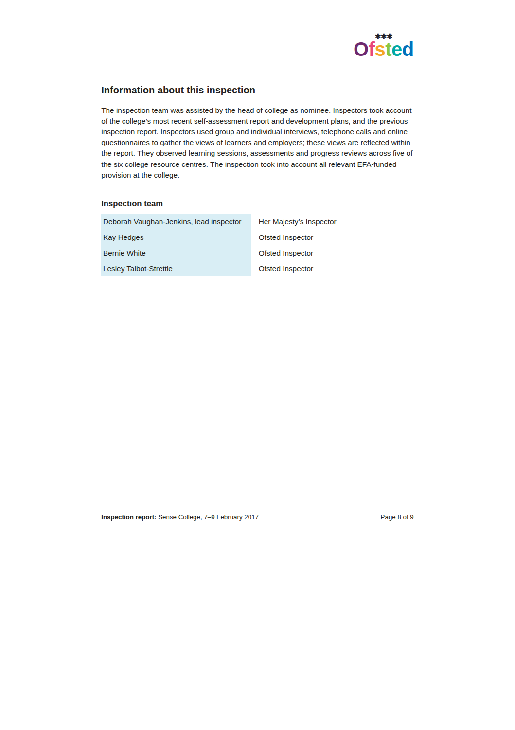✱✱✱
Ofsted
Information about this inspection
The inspection team was assisted by the head of college as nominee. Inspectors took account of the college’s most recent self-assessment report and development plans, and the previous inspection report. Inspectors used group and individual interviews, telephone calls and online questionnaires to gather the views of learners and employers; these views are reflected within the report. They observed learning sessions, assessments and progress reviews across five of the six college resource centres. The inspection took into account all relevant EFA-funded provision at the college.
Inspection team
| Deborah Vaughan-Jenkins, lead inspector | Her Majesty’s Inspector |
| Kay Hedges | Ofsted Inspector |
| Bernie White | Ofsted Inspector |
| Lesley Talbot-Strettle | Ofsted Inspector |
Inspection report: Sense College, 7–9 February 2017
Page 8 of 9